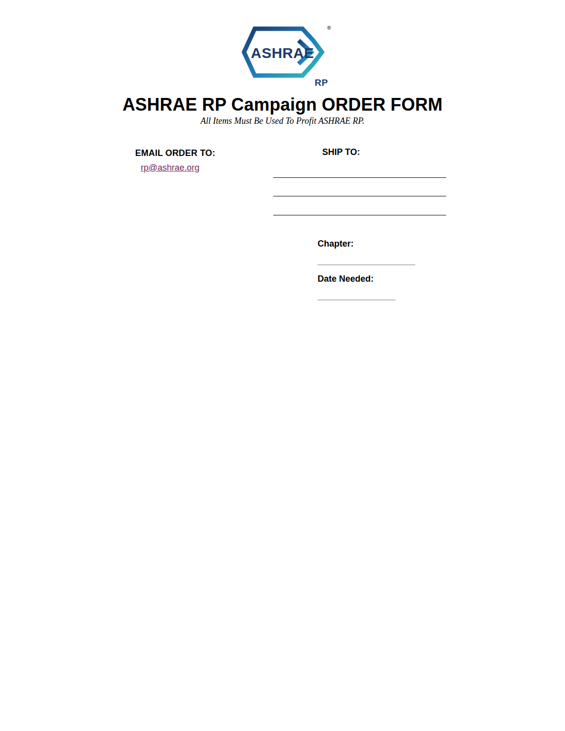ASHRAE
® RP
ASHRAE RP Campaign ORDER FORM
All Items Must Be Used To Profit ASHRAE RP.
EMAIL ORDER TO:
rp@ashrae.org
SHIP TO:
Chapter: ____________________
Date Needed: ________________